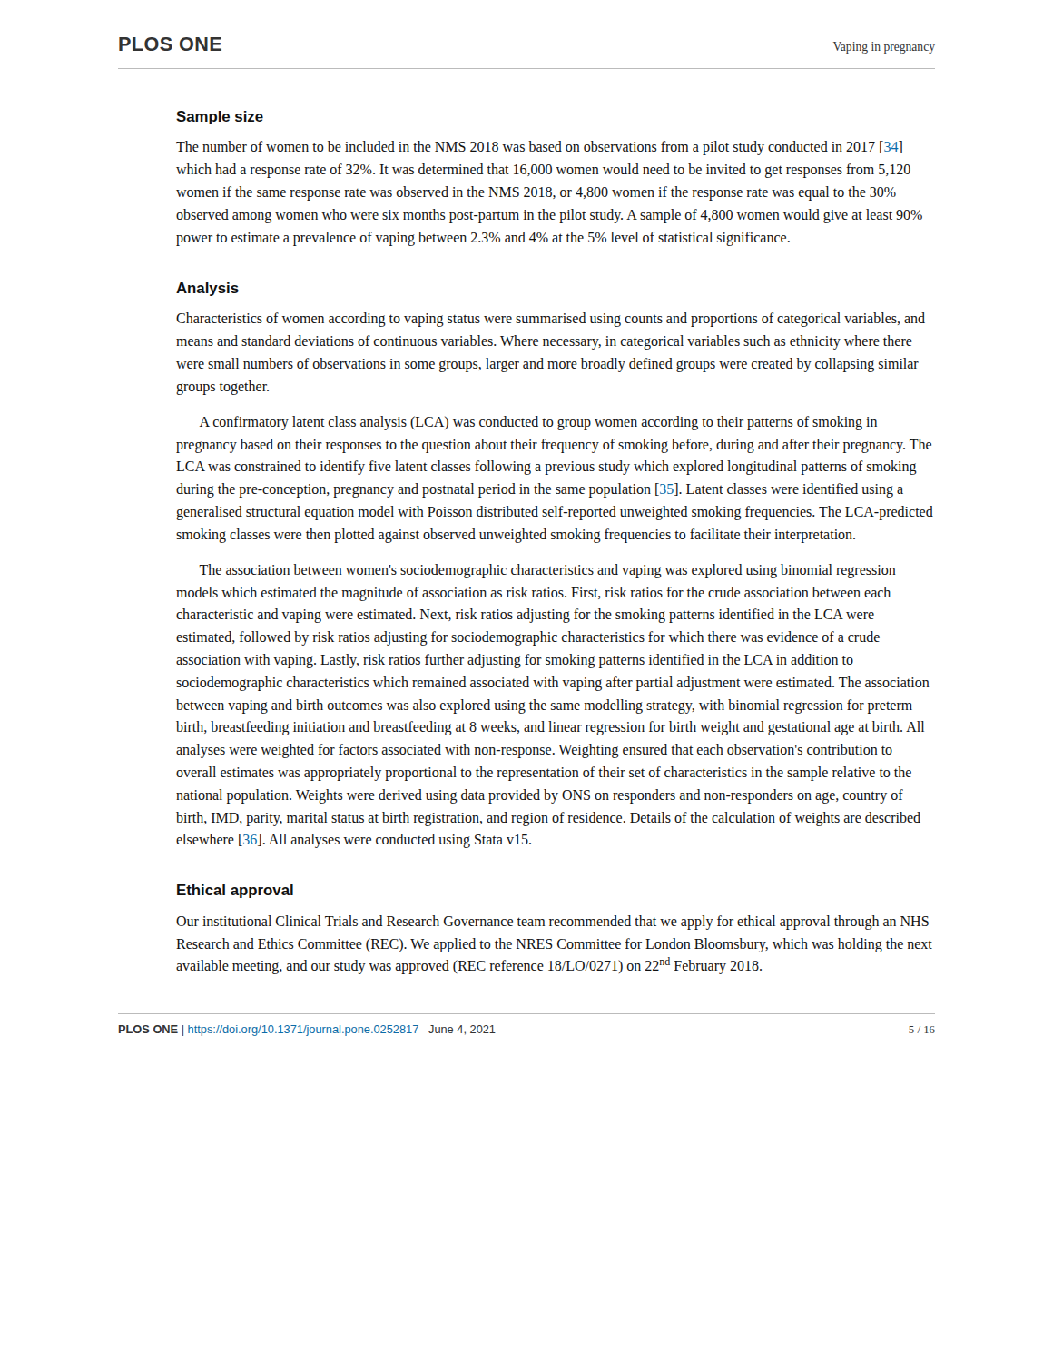PLOS ONE
Vaping in pregnancy
Sample size
The number of women to be included in the NMS 2018 was based on observations from a pilot study conducted in 2017 [34] which had a response rate of 32%. It was determined that 16,000 women would need to be invited to get responses from 5,120 women if the same response rate was observed in the NMS 2018, or 4,800 women if the response rate was equal to the 30% observed among women who were six months post-partum in the pilot study. A sample of 4,800 women would give at least 90% power to estimate a prevalence of vaping between 2.3% and 4% at the 5% level of statistical significance.
Analysis
Characteristics of women according to vaping status were summarised using counts and proportions of categorical variables, and means and standard deviations of continuous variables. Where necessary, in categorical variables such as ethnicity where there were small numbers of observations in some groups, larger and more broadly defined groups were created by collapsing similar groups together.
A confirmatory latent class analysis (LCA) was conducted to group women according to their patterns of smoking in pregnancy based on their responses to the question about their frequency of smoking before, during and after their pregnancy. The LCA was constrained to identify five latent classes following a previous study which explored longitudinal patterns of smoking during the pre-conception, pregnancy and postnatal period in the same population [35]. Latent classes were identified using a generalised structural equation model with Poisson distributed self-reported unweighted smoking frequencies. The LCA-predicted smoking classes were then plotted against observed unweighted smoking frequencies to facilitate their interpretation.
The association between women's sociodemographic characteristics and vaping was explored using binomial regression models which estimated the magnitude of association as risk ratios. First, risk ratios for the crude association between each characteristic and vaping were estimated. Next, risk ratios adjusting for the smoking patterns identified in the LCA were estimated, followed by risk ratios adjusting for sociodemographic characteristics for which there was evidence of a crude association with vaping. Lastly, risk ratios further adjusting for smoking patterns identified in the LCA in addition to sociodemographic characteristics which remained associated with vaping after partial adjustment were estimated. The association between vaping and birth outcomes was also explored using the same modelling strategy, with binomial regression for preterm birth, breastfeeding initiation and breastfeeding at 8 weeks, and linear regression for birth weight and gestational age at birth. All analyses were weighted for factors associated with non-response. Weighting ensured that each observation's contribution to overall estimates was appropriately proportional to the representation of their set of characteristics in the sample relative to the national population. Weights were derived using data provided by ONS on responders and non-responders on age, country of birth, IMD, parity, marital status at birth registration, and region of residence. Details of the calculation of weights are described elsewhere [36]. All analyses were conducted using Stata v15.
Ethical approval
Our institutional Clinical Trials and Research Governance team recommended that we apply for ethical approval through an NHS Research and Ethics Committee (REC). We applied to the NRES Committee for London Bloomsbury, which was holding the next available meeting, and our study was approved (REC reference 18/LO/0271) on 22nd February 2018.
PLOS ONE | https://doi.org/10.1371/journal.pone.0252817 June 4, 2021
5 / 16